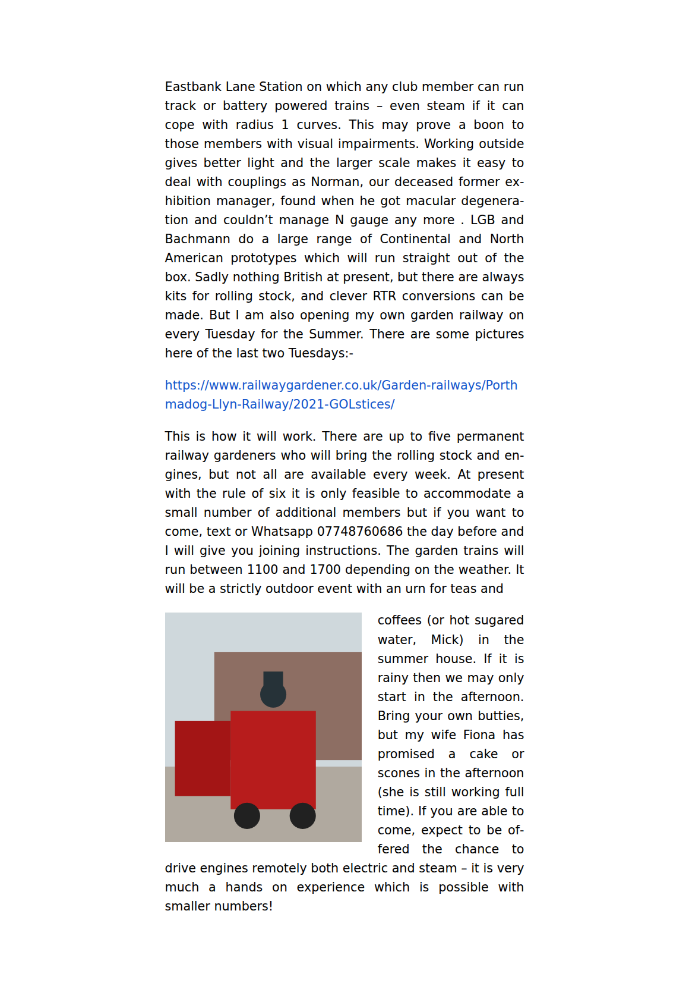Eastbank Lane Station on which any club member can run track or battery powered trains – even steam if it can cope with radius 1 curves. This may prove a boon to those members with visual impairments. Working outside gives better light and the larger scale makes it easy to deal with couplings as Norman, our deceased former exhibition manager, found when he got macular degeneration and couldn’t manage N gauge any more . LGB and Bachmann do a large range of Continental and North American prototypes which will run straight out of the box. Sadly nothing British at present, but there are always kits for rolling stock, and clever RTR conversions can be made. But I am also opening my own garden railway on every Tuesday for the Summer. There are some pictures here of the last two Tuesdays:-
https://www.railwaygardener.co.uk/Garden-railways/Porthmadog-Llyn-Railway/2021-GOLstices/
This is how it will work. There are up to five permanent railway gardeners who will bring the rolling stock and engines, but not all are available every week. At present with the rule of six it is only feasible to accommodate a small number of additional members but if you want to come, text or Whatsapp 07748760686 the day before and I will give you joining instructions. The garden trains will run between 1100 and 1700 depending on the weather. It will be a strictly outdoor event with an urn for teas and
coffees (or hot sugared water, Mick) in the summer house. If it is rainy then we may only start in the afternoon. Bring your own butties, but my wife Fiona has promised a cake or scones in the afternoon (she is still working full time). If you are able to come, expect to be offered the chance to drive engines remotely both electric and steam – it is very much a hands on experience which is possible with smaller numbers!